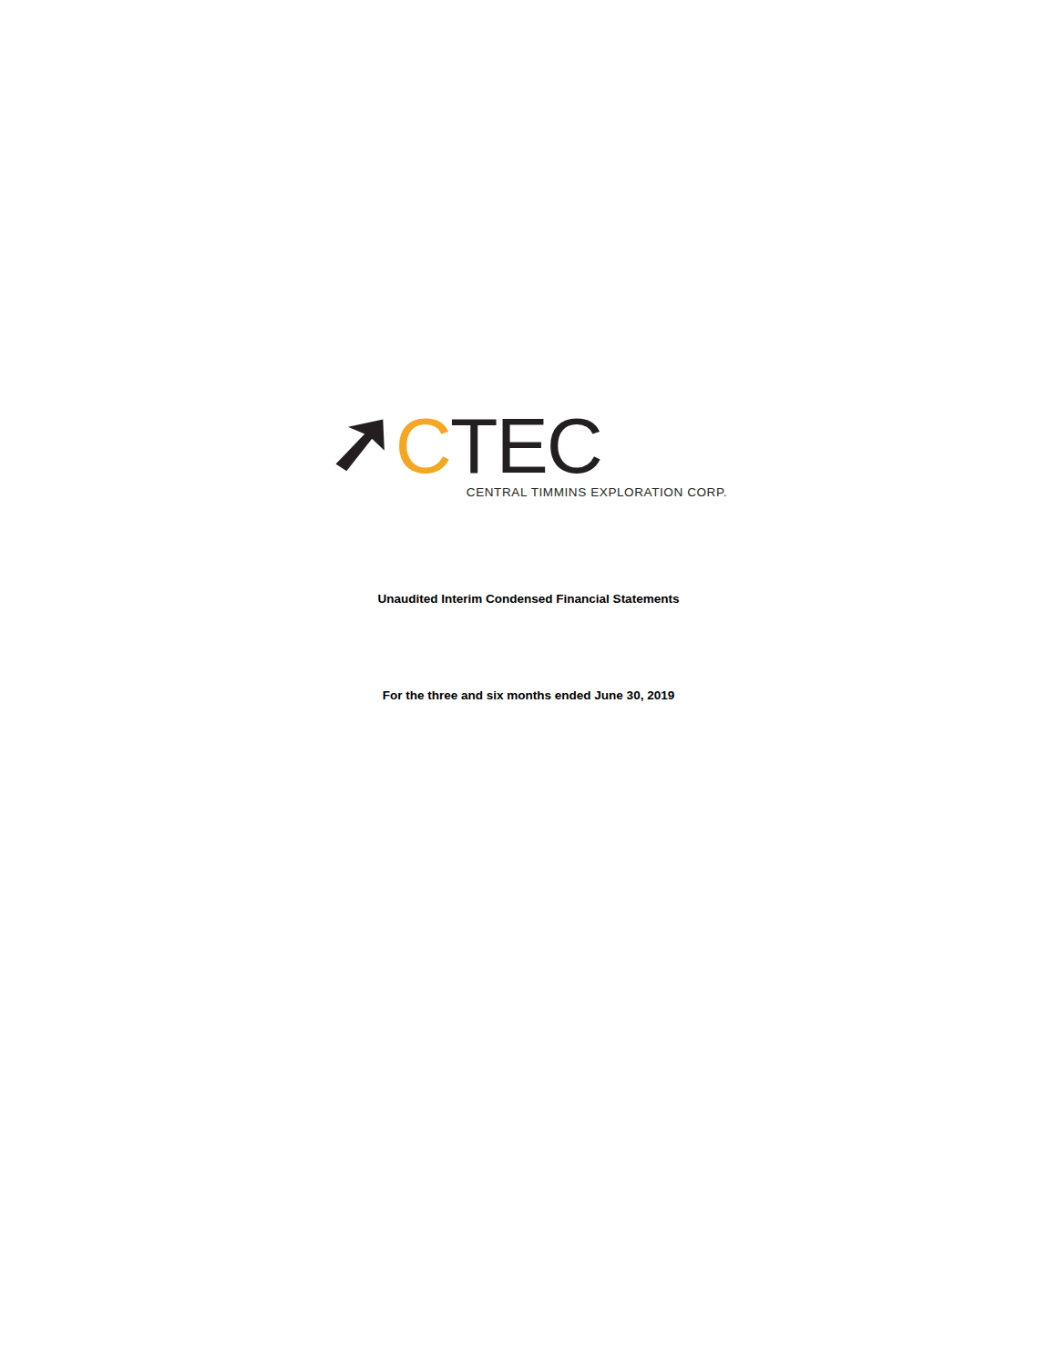➚CTEC
CENTRAL TIMMINS EXPLORATION CORP.
Unaudited Interim Condensed Financial Statements
For the three and six months ended June 30, 2019